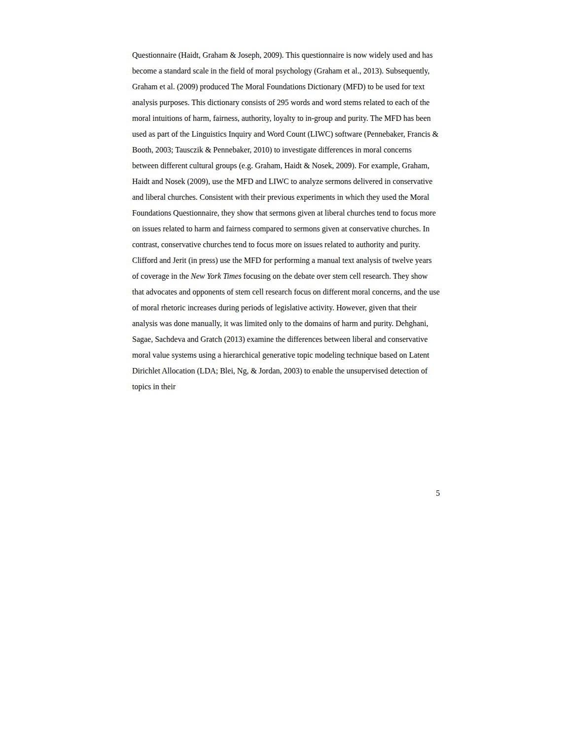Questionnaire (Haidt, Graham & Joseph, 2009). This questionnaire is now widely used and has become a standard scale in the field of moral psychology (Graham et al., 2013). Subsequently, Graham et al. (2009) produced The Moral Foundations Dictionary (MFD) to be used for text analysis purposes. This dictionary consists of 295 words and word stems related to each of the moral intuitions of harm, fairness, authority, loyalty to in-group and purity. The MFD has been used as part of the Linguistics Inquiry and Word Count (LIWC) software (Pennebaker, Francis & Booth, 2003; Tausczik & Pennebaker, 2010) to investigate differences in moral concerns between different cultural groups (e.g. Graham, Haidt & Nosek, 2009). For example, Graham, Haidt and Nosek (2009), use the MFD and LIWC to analyze sermons delivered in conservative and liberal churches. Consistent with their previous experiments in which they used the Moral Foundations Questionnaire, they show that sermons given at liberal churches tend to focus more on issues related to harm and fairness compared to sermons given at conservative churches. In contrast, conservative churches tend to focus more on issues related to authority and purity. Clifford and Jerit (in press) use the MFD for performing a manual text analysis of twelve years of coverage in the New York Times focusing on the debate over stem cell research. They show that advocates and opponents of stem cell research focus on different moral concerns, and the use of moral rhetoric increases during periods of legislative activity. However, given that their analysis was done manually, it was limited only to the domains of harm and purity. Dehghani, Sagae, Sachdeva and Gratch (2013) examine the differences between liberal and conservative moral value systems using a hierarchical generative topic modeling technique based on Latent Dirichlet Allocation (LDA; Blei, Ng, & Jordan, 2003) to enable the unsupervised detection of topics in their
5